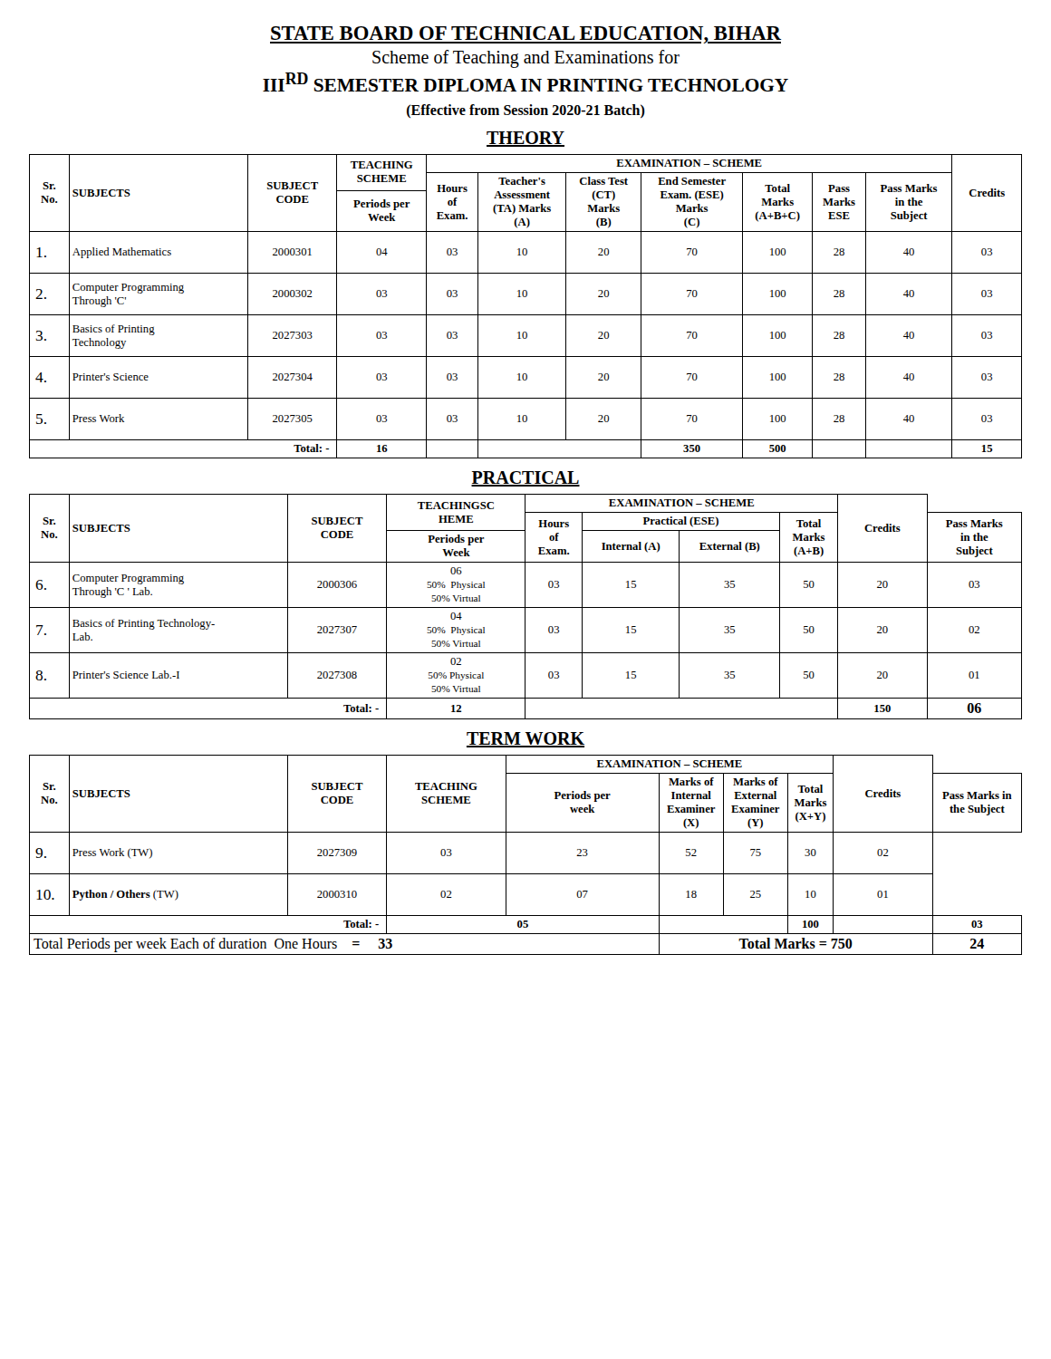STATE BOARD OF TECHNICAL EDUCATION, BIHAR
Scheme of Teaching and Examinations for
IIIRD SEMESTER DIPLOMA IN PRINTING TECHNOLOGY
(Effective from Session 2020-21 Batch)
THEORY
| Sr. No. | SUBJECTS | SUBJECT CODE | TEACHING SCHEME | EXAMINATION – SCHEME | Credits |
| --- | --- | --- | --- | --- | --- |
| Hours of Exam. | Teacher's Assessment (TA) Marks (A) | Class Test (CT) Marks (B) | End Semester Exam. (ESE) Marks (C) | Total Marks (A+B+C) | Pass Marks ESE | Pass Marks in the Subject |
| Periods per Week |
| 1. | Applied Mathematics | 2000301 | 04 | 03 | 10 | 20 | 70 | 100 | 28 | 40 | 03 |
| 2. | Computer Programming Through 'C' | 2000302 | 03 | 03 | 10 | 20 | 70 | 100 | 28 | 40 | 03 |
| 3. | Basics of Printing Technology | 2027303 | 03 | 03 | 10 | 20 | 70 | 100 | 28 | 40 | 03 |
| 4. | Printer's Science | 2027304 | 03 | 03 | 10 | 20 | 70 | 100 | 28 | 40 | 03 |
| 5. | Press Work | 2027305 | 03 | 03 | 10 | 20 | 70 | 100 | 28 | 40 | 03 |
| Total: - | 16 | | | 350 | 500 | | | 15 |
PRACTICAL
| Sr. No. | SUBJECTS | SUBJECT CODE | TEACHINGSC HEME | EXAMINATION – SCHEME | Credits |
| --- | --- | --- | --- | --- | --- |
| Hours of Exam. | Practical (ESE) | Total Marks (A+B) | Pass Marks in the Subject |
| Periods per Week | Internal (A) | External (B) |
| 6. | Computer Programming Through 'C ' Lab. | 2000306 | 06 50% Physical 50% Virtual | 03 | 15 | 35 | 50 | 20 | 03 |
| 7. | Basics of Printing Technology- Lab. | 2027307 | 04 50% Physical 50% Virtual | 03 | 15 | 35 | 50 | 20 | 02 |
| 8. | Printer's Science Lab.-I | 2027308 | 02 50% Physical 50% Virtual | 03 | 15 | 35 | 50 | 20 | 01 |
| Total: - | 12 | | 150 | 06 |
TERM WORK
| Sr. No. | SUBJECTS | SUBJECT CODE | TEACHING SCHEME | EXAMINATION – SCHEME | Credits |
| --- | --- | --- | --- | --- | --- |
| Periods per week | Marks of Internal Examiner (X) | Marks of External Examiner (Y) | Total Marks (X+Y) | Pass Marks in the Subject |
| 9. | Press Work (TW) | 2027309 | 03 | 23 | 52 | 75 | 30 | 02 |
| 10. | Python / Others (TW) | 2000310 | 02 | 07 | 18 | 25 | 10 | 01 |
| Total: - | 05 | | 100 | | 03 |
| Total Periods per week Each of duration One Hours = 33 | Total Marks = 750 | 24 |